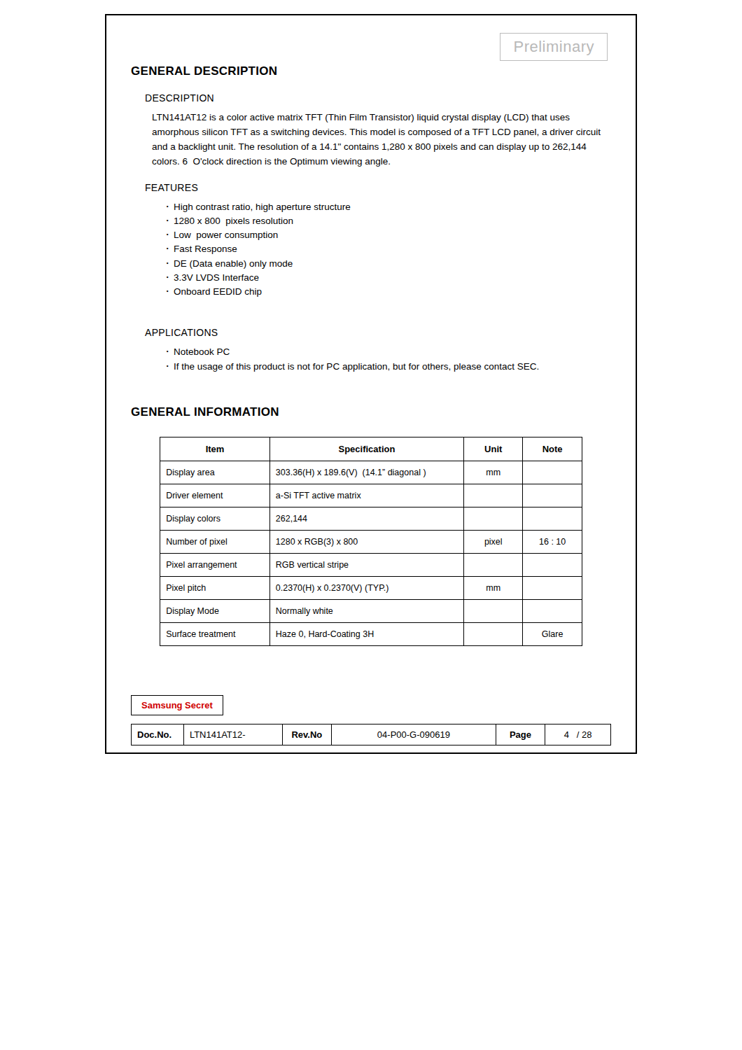Preliminary
GENERAL DESCRIPTION
DESCRIPTION
LTN141AT12 is a color active matrix TFT (Thin Film Transistor) liquid crystal display (LCD) that uses amorphous silicon TFT as a switching devices. This model is composed of a TFT LCD panel, a driver circuit and a backlight unit. The resolution of a 14.1" contains 1,280 x 800 pixels and can display up to 262,144 colors. 6 O'clock direction is the Optimum viewing angle.
FEATURES
High contrast ratio, high aperture structure
1280 x 800 pixels resolution
Low power consumption
Fast Response
DE (Data enable) only mode
3.3V LVDS Interface
Onboard EEDID chip
APPLICATIONS
Notebook PC
If the usage of this product is not for PC application, but for others, please contact SEC.
GENERAL INFORMATION
| Item | Specification | Unit | Note |
| --- | --- | --- | --- |
| Display area | 303.36(H) x 189.6(V) (14.1” diagonal ) | mm | |
| Driver element | a-Si TFT active matrix | | |
| Display colors | 262,144 | | |
| Number of pixel | 1280 x RGB(3) x 800 | pixel | 16 : 10 |
| Pixel arrangement | RGB vertical stripe | | |
| Pixel pitch | 0.2370(H) x 0.2370(V) (TYP.) | mm | |
| Display Mode | Normally white | | |
| Surface treatment | Haze 0, Hard-Coating 3H | | Glare |
Samsung Secret
| Doc.No. | LTN141AT12- | Rev.No | 04-P00-G-090619 | Page | 4 / 28 |